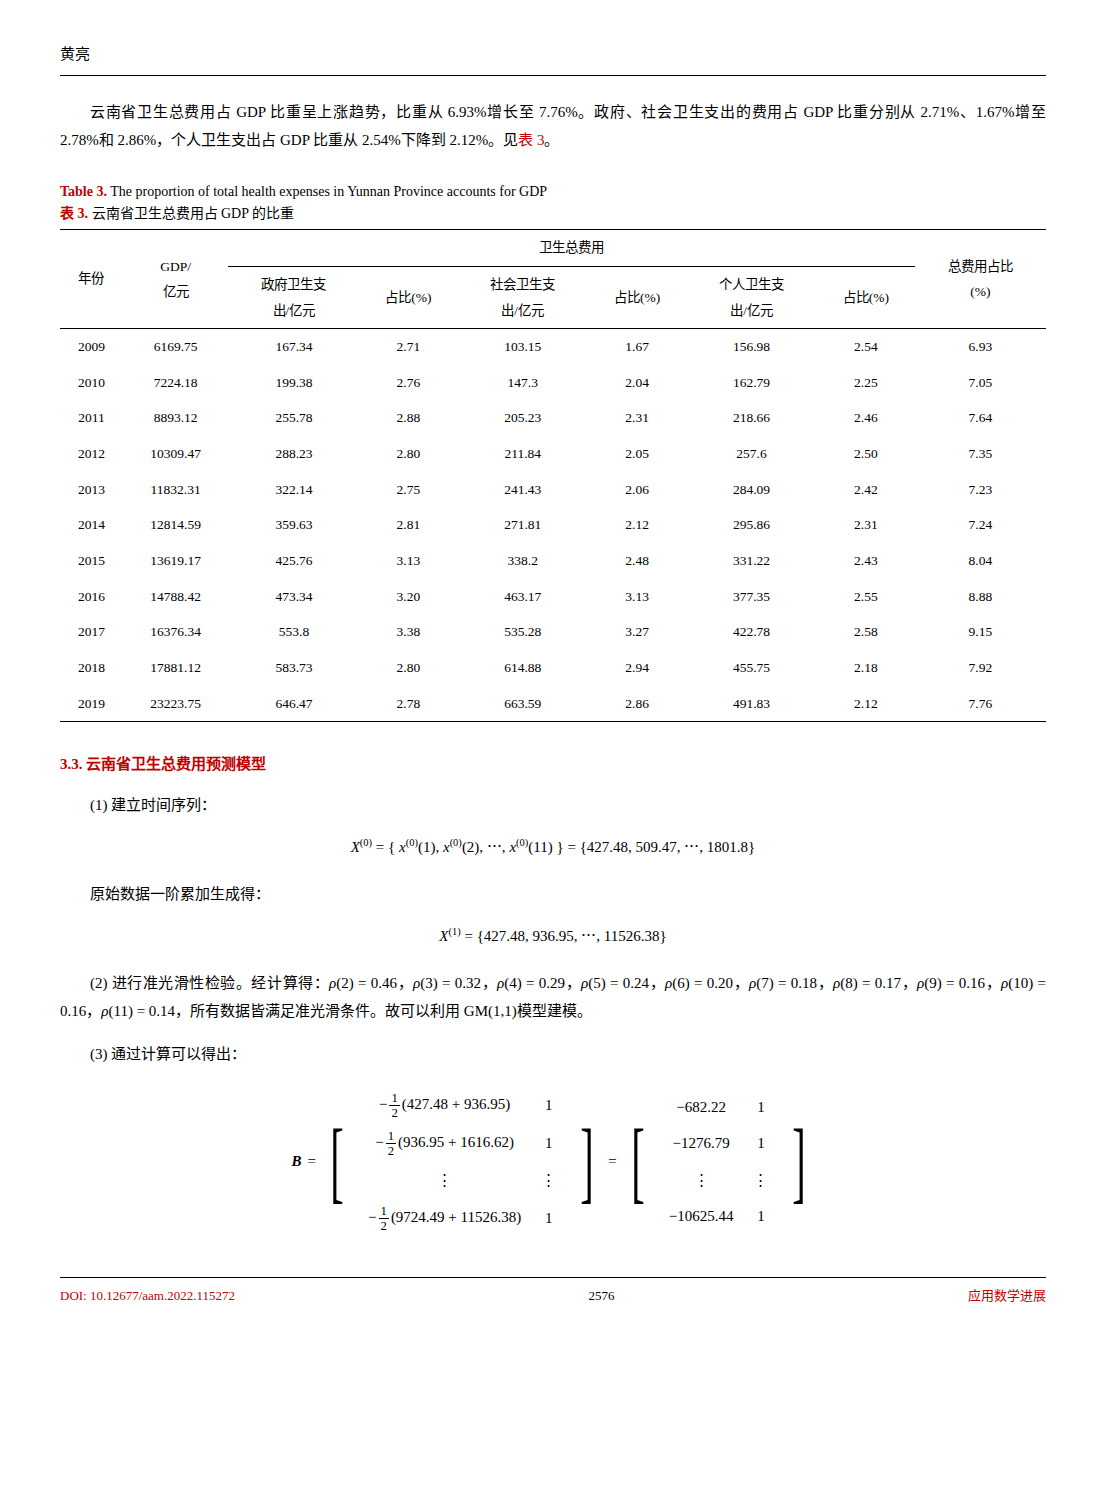黄亮
云南省卫生总费用占 GDP 比重呈上涨趋势，比重从 6.93%增长至 7.76%。政府、社会卫生支出的费用占 GDP 比重分别从 2.71%、1.67%增至 2.78%和 2.86%，个人卫生支出占 GDP 比重从 2.54%下降到 2.12%。见表 3。
Table 3. The proportion of total health expenses in Yunnan Province accounts for GDP
表 3. 云南省卫生总费用占 GDP 的比重
| 年份 | GDP/ 亿元 | 卫生总费用 | 总费用占比 (%) |
| --- | --- | --- | --- |
| 政府卫生支 出/亿元 | 占比(%) | 社会卫生支 出/亿元 | 占比(%) | 个人卫生支 出/亿元 | 占比(%) |
| 2009 | 6169.75 | 167.34 | 2.71 | 103.15 | 1.67 | 156.98 | 2.54 | 6.93 |
| 2010 | 7224.18 | 199.38 | 2.76 | 147.3 | 2.04 | 162.79 | 2.25 | 7.05 |
| 2011 | 8893.12 | 255.78 | 2.88 | 205.23 | 2.31 | 218.66 | 2.46 | 7.64 |
| 2012 | 10309.47 | 288.23 | 2.80 | 211.84 | 2.05 | 257.6 | 2.50 | 7.35 |
| 2013 | 11832.31 | 322.14 | 2.75 | 241.43 | 2.06 | 284.09 | 2.42 | 7.23 |
| 2014 | 12814.59 | 359.63 | 2.81 | 271.81 | 2.12 | 295.86 | 2.31 | 7.24 |
| 2015 | 13619.17 | 425.76 | 3.13 | 338.2 | 2.48 | 331.22 | 2.43 | 8.04 |
| 2016 | 14788.42 | 473.34 | 3.20 | 463.17 | 3.13 | 377.35 | 2.55 | 8.88 |
| 2017 | 16376.34 | 553.8 | 3.38 | 535.28 | 3.27 | 422.78 | 2.58 | 9.15 |
| 2018 | 17881.12 | 583.73 | 2.80 | 614.88 | 2.94 | 455.75 | 2.18 | 7.92 |
| 2019 | 23223.75 | 646.47 | 2.78 | 663.59 | 2.86 | 491.83 | 2.12 | 7.76 |
3.3. 云南省卫生总费用预测模型
(1) 建立时间序列：
X(0) = { x(0)(1), x(0)(2), ⋯, x(0)(11) } = {427.48, 509.47, ⋯, 1801.8}
原始数据一阶累加生成得：
X(1) = {427.48, 936.95, ⋯, 11526.38}
(2) 进行准光滑性检验。经计算得：ρ(2) = 0.46，ρ(3) = 0.32，ρ(4) = 0.29，ρ(5) = 0.24，ρ(6) = 0.20，ρ(7) = 0.18，ρ(8) = 0.17，ρ(9) = 0.16，ρ(10) = 0.16，ρ(11) = 0.14，所有数据皆满足准光滑条件。故可以利用 GM(1,1)模型建模。
(3) 通过计算可以得出：
B = [
| − 1 2 (427.48 + 936.95) | 1 |
| − 1 2 (936.95 + 1616.62) | 1 |
| ⋮ | ⋮ |
| − 1 2 (9724.49 + 11526.38) | 1 |
] = [
| −682.22 | 1 |
| −1276.79 | 1 |
| ⋮ | ⋮ |
| −10625.44 | 1 |
]
DOI: 10.12677/aam.2022.115272
2576
应用数学进展